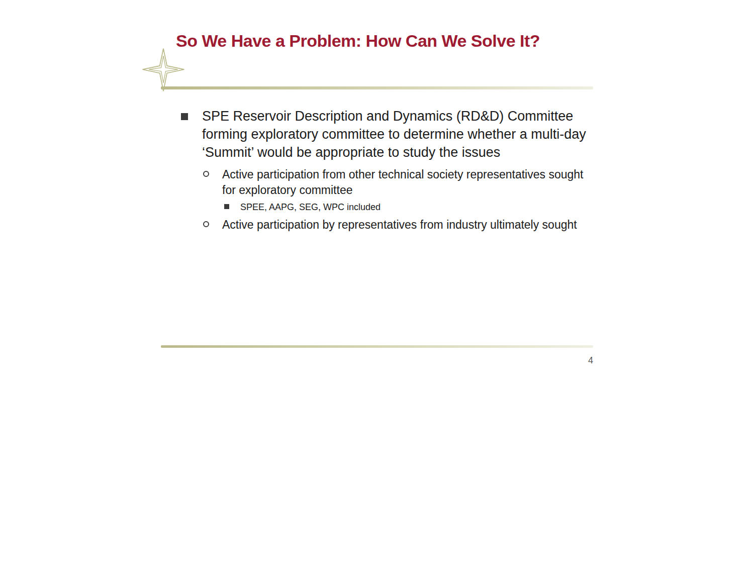So We Have a Problem: How Can We Solve It?
SPE Reservoir Description and Dynamics (RD&D) Committee forming exploratory committee to determine whether a multi-day ‘Summit’ would be appropriate to study the issues
Active participation from other technical society representatives sought for exploratory committee
SPEE, AAPG, SEG, WPC included
Active participation by representatives from industry ultimately sought
4